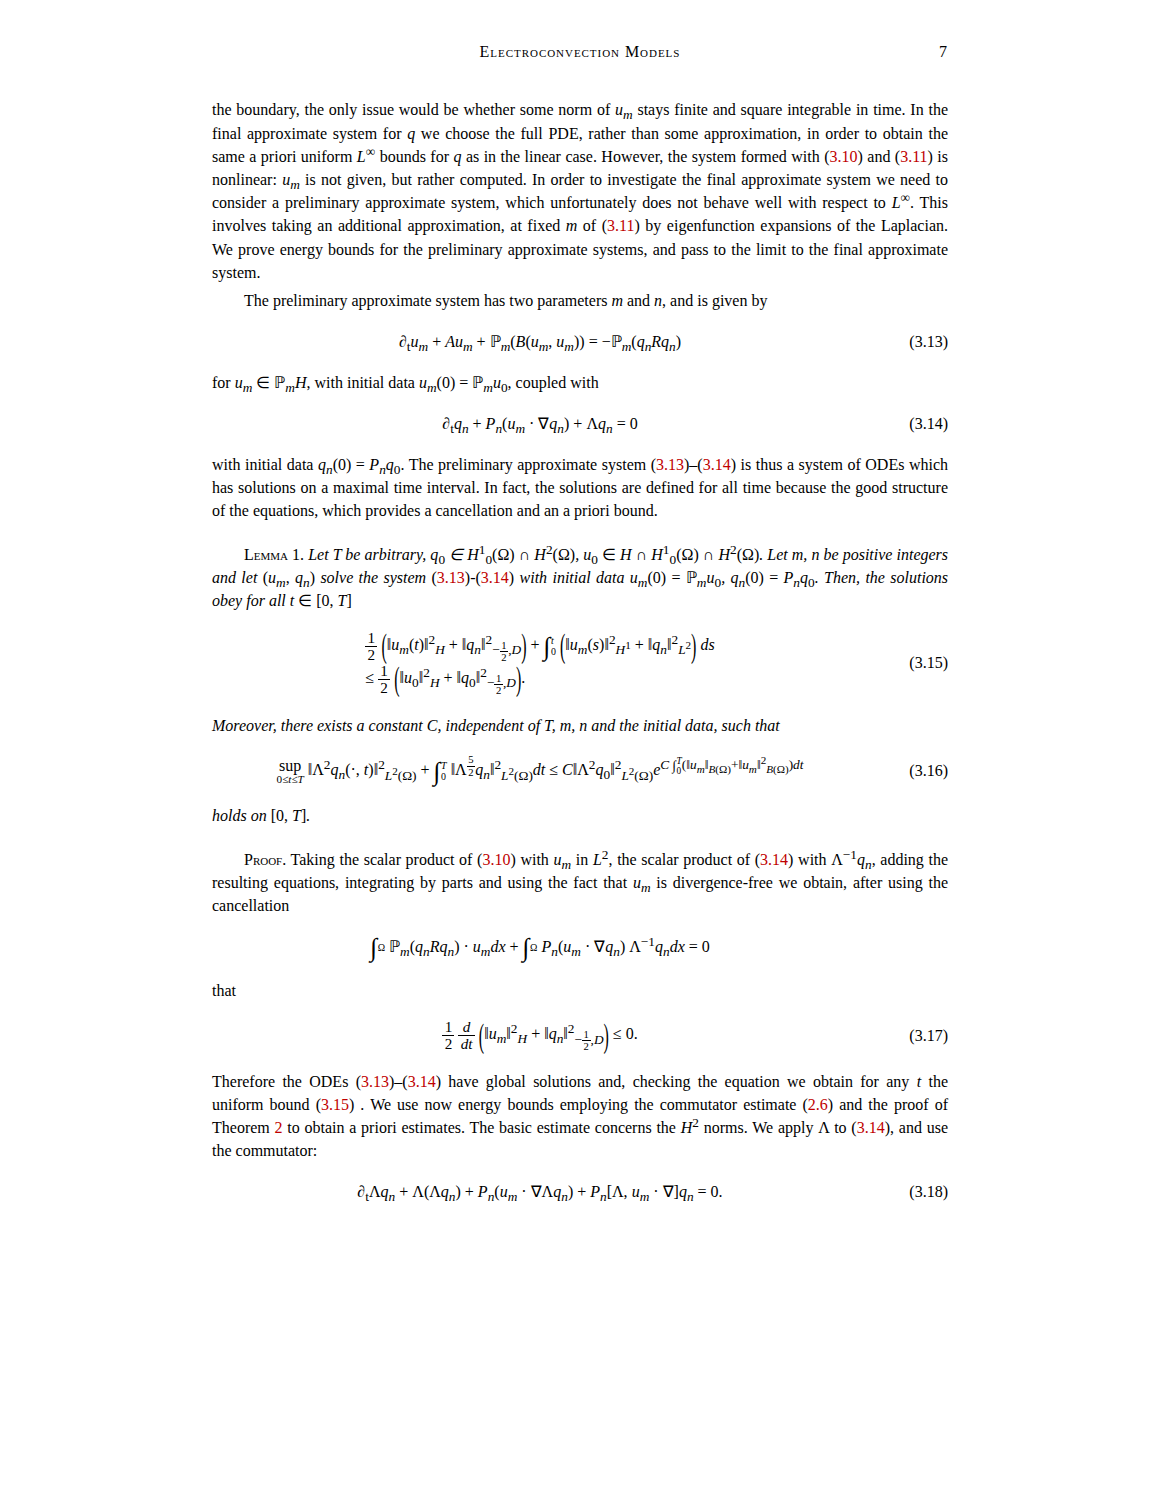Electroconvection Models 7
the boundary, the only issue would be whether some norm of um stays finite and square integrable in time. In the final approximate system for q we choose the full PDE, rather than some approximation, in order to obtain the same a priori uniform L∞ bounds for q as in the linear case. However, the system formed with (3.10) and (3.11) is nonlinear: um is not given, but rather computed. In order to investigate the final approximate system we need to consider a preliminary approximate system, which unfortunately does not behave well with respect to L∞. This involves taking an additional approximation, at fixed m of (3.11) by eigenfunction expansions of the Laplacian. We prove energy bounds for the preliminary approximate systems, and pass to the limit to the final approximate system.
The preliminary approximate system has two parameters m and n, and is given by
∂tum + Aum + ℙm(B(um, um)) = −ℙm(qnRqn)
(3.13)
for um ∈ ℙmH, with initial data um(0) = ℙmu0, coupled with
∂tqn + Pn(um · ∇qn) + Λqn = 0
(3.14)
with initial data qn(0) = Pnq0. The preliminary approximate system (3.13)–(3.14) is thus a system of ODEs which has solutions on a maximal time interval. In fact, the solutions are defined for all time because the good structure of the equations, which provides a cancellation and an a priori bound.
Lemma 1. Let T be arbitrary, q0 ∈ H10(Ω) ∩ H2(Ω), u0 ∈ H ∩ H10(Ω) ∩ H2(Ω). Let m, n be positive integers and let (um, qn) solve the system (3.13)-(3.14) with initial data um(0) = ℙmu0, qn(0) = Pnq0. Then, the solutions obey for all t ∈ [0, T]
12 (‖um(t)‖2H + ‖qn‖2−12,D) + ∫t 0 (‖um(s)‖2H1 + ‖qn‖2L2) ds ≤ 12 (‖u0‖2H + ‖q0‖2−12,D).
(3.15)
Moreover, there exists a constant C, independent of T, m, n and the initial data, such that
sup 0≤t≤T ‖Λ2qn(·, t)‖2L2(Ω) + ∫T 0 ‖Λ52qn‖2L2(Ω)dt ≤ C‖Λ2q0‖2L2(Ω)eC ∫T 0(‖um‖B(Ω)+‖um‖2B(Ω))dt
(3.16)
holds on [0, T].
Proof. Taking the scalar product of (3.10) with um in L2, the scalar product of (3.14) with Λ−1qn, adding the resulting equations, integrating by parts and using the fact that um is divergence-free we obtain, after using the cancellation
∫Ω ℙm(qnRqn) · umdx + ∫Ω Pn(um · ∇qn) Λ−1qndx = 0
that
12 ddt (‖um‖2H + ‖qn‖2−12,D) ≤ 0.
(3.17)
Therefore the ODEs (3.13)–(3.14) have global solutions and, checking the equation we obtain for any t the uniform bound (3.15) . We use now energy bounds employing the commutator estimate (2.6) and the proof of Theorem 2 to obtain a priori estimates. The basic estimate concerns the H2 norms. We apply Λ to (3.14), and use the commutator:
∂tΛqn + Λ(Λqn) + Pn(um · ∇Λqn) + Pn[Λ, um · ∇]qn = 0.
(3.18)